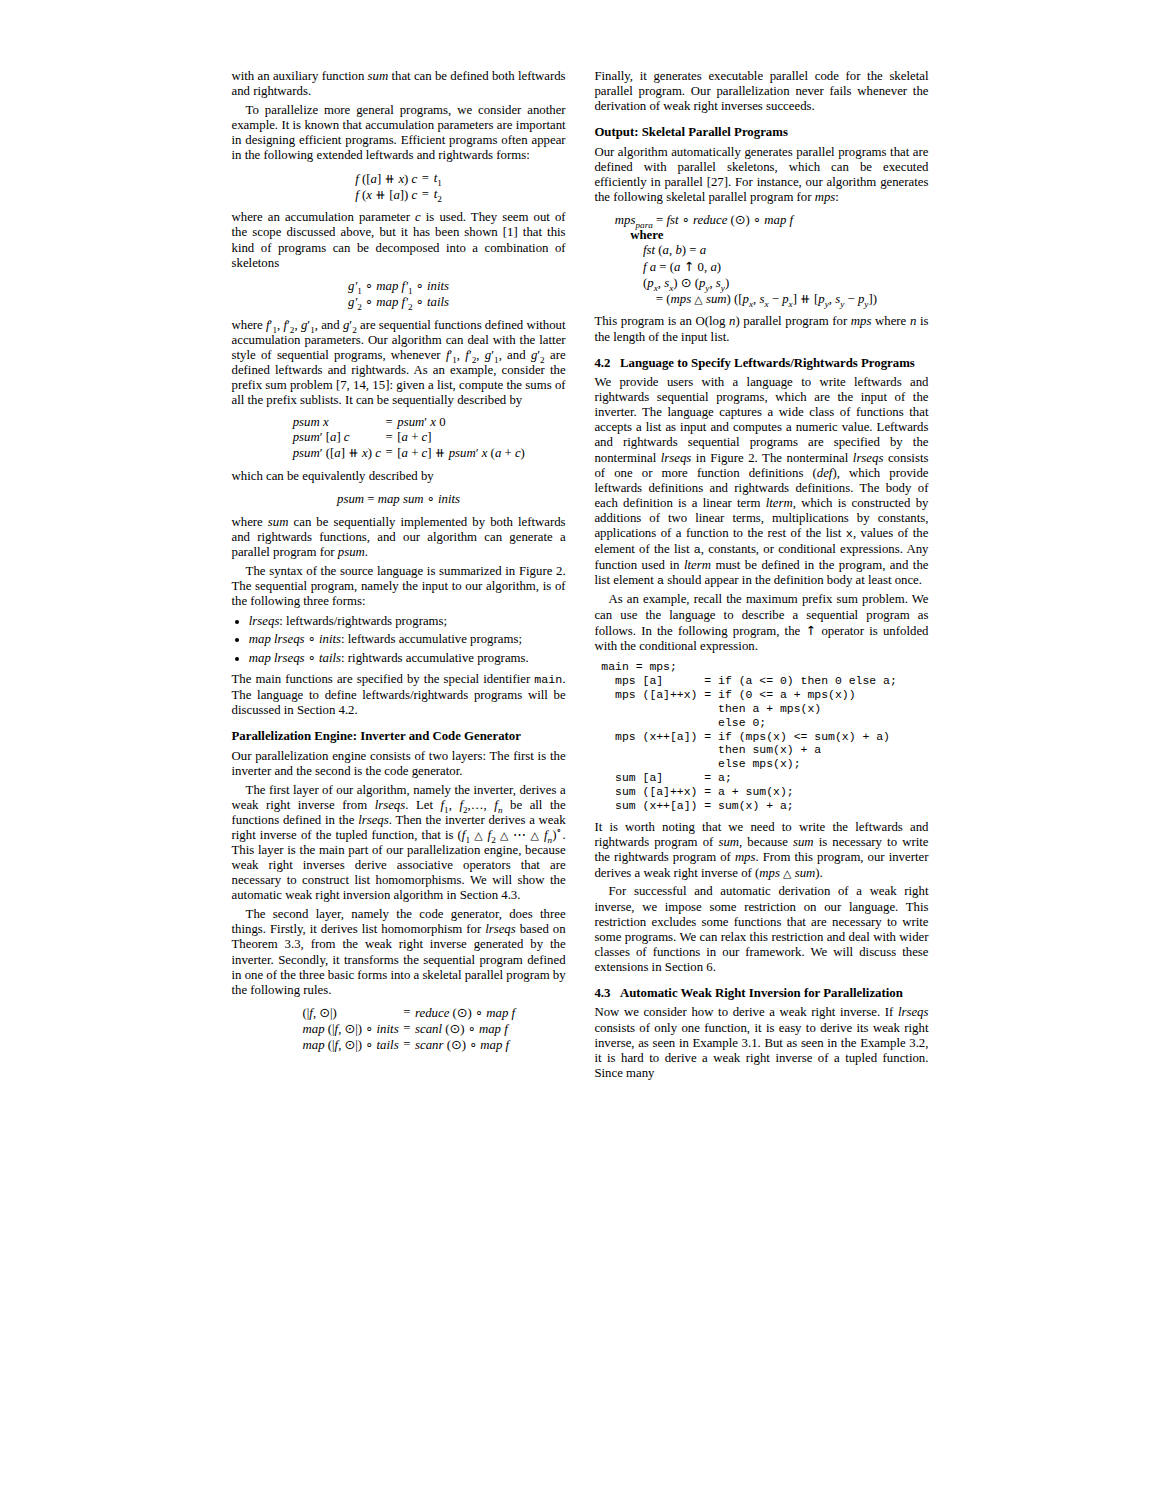with an auxiliary function sum that can be defined both leftwards and rightwards.
To parallelize more general programs, we consider another example. It is known that accumulation parameters are important in designing efficient programs. Efficient programs often appear in the following extended leftwards and rightwards forms:
| f ([ a ] ⧺ x ) c | = | t 1 |
| f ( x ⧺ [ a ]) c | = | t 2 |
where an accumulation parameter c is used. They seem out of the scope discussed above, but it has been shown [1] that this kind of programs can be decomposed into a combination of skeletons
| g ′ 1 ∘ map f ′ 1 ∘ inits |
| g ′ 2 ∘ map f ′ 2 ∘ tails |
where f′1, f′2, g′1, and g′2 are sequential functions defined without accumulation parameters. Our algorithm can deal with the latter style of sequential programs, whenever f′1, f′2, g′1, and g′2 are defined leftwards and rightwards. As an example, consider the prefix sum problem [7, 14, 15]: given a list, compute the sums of all the prefix sublists. It can be sequentially described by
| psum x | = | psum ′ x 0 |
| psum ′ [ a ] c | = | [ a + c ] |
| psum ′ ([ a ] ⧺ x ) c | = | [ a + c ] ⧺ psum ′ x ( a + c ) |
which can be equivalently described by
psum = map sum ∘ inits
where sum can be sequentially implemented by both leftwards and rightwards functions, and our algorithm can generate a parallel program for psum.
The syntax of the source language is summarized in Figure 2. The sequential program, namely the input to our algorithm, is of the following three forms:
lrseqs: leftwards/rightwards programs;
map lrseqs ∘ inits: leftwards accumulative programs;
map lrseqs ∘ tails: rightwards accumulative programs.
The main functions are specified by the special identifier main. The language to define leftwards/rightwards programs will be discussed in Section 4.2.
Parallelization Engine: Inverter and Code Generator
Our parallelization engine consists of two layers: The first is the inverter and the second is the code generator.
The first layer of our algorithm, namely the inverter, derives a weak right inverse from lrseqs. Let f1, f2,…, fn be all the functions defined in the lrseqs. Then the inverter derives a weak right inverse of the tupled function, that is (f1 △ f2 △ ⋯ △ fn)∘. This layer is the main part of our parallelization engine, because weak right inverses derive associative operators that are necessary to construct list homomorphisms. We will show the automatic weak right inversion algorithm in Section 4.3.
The second layer, namely the code generator, does three things. Firstly, it derives list homomorphism for lrseqs based on Theorem 3.3, from the weak right inverse generated by the inverter. Secondly, it transforms the sequential program defined in one of the three basic forms into a skeletal parallel program by the following rules.
| (/ f , ⊙ /) | = | reduce ( ⊙ ) ∘ map f |
| map (/ f , ⊙ /) ∘ inits | = | scanl ( ⊙ ) ∘ map f |
| map (/ f , ⊙ /) ∘ tails | = | scanr ( ⊙ ) ∘ map f |
Finally, it generates executable parallel code for the skeletal parallel program. Our parallelization never fails whenever the derivation of weak right inverses succeeds.
Output: Skeletal Parallel Programs
Our algorithm automatically generates parallel programs that are defined with parallel skeletons, which can be executed efficiently in parallel [27]. For instance, our algorithm generates the following skeletal parallel program for mps:
mpspara = fst ∘ reduce (⊙) ∘ map f
where
fst (a, b) = a
f a = (a ↑ 0, a)
(px, sx) ⊙ (py, sy)
= (mps △ sum) ([px, sx − px] ⧺ [py, sy − py])
This program is an O(log n) parallel program for mps where n is the length of the input list.
4.2 Language to Specify Leftwards/Rightwards Programs
We provide users with a language to write leftwards and rightwards sequential programs, which are the input of the inverter. The language captures a wide class of functions that accepts a list as input and computes a numeric value. Leftwards and rightwards sequential programs are specified by the nonterminal lrseqs in Figure 2. The nonterminal lrseqs consists of one or more function definitions (def), which provide leftwards definitions and rightwards definitions. The body of each definition is a linear term lterm, which is constructed by additions of two linear terms, multiplications by constants, applications of a function to the rest of the list x, values of the element of the list a, constants, or conditional expressions. Any function used in lterm must be defined in the program, and the list element a should appear in the definition body at least once.
As an example, recall the maximum prefix sum problem. We can use the language to describe a sequential program as follows. In the following program, the ↑ operator is unfolded with the conditional expression.
main = mps;
  mps [a]      = if (a <= 0) then 0 else a;
  mps ([a]++x) = if (0 <= a + mps(x))
                 then a + mps(x)
                 else 0;
  mps (x++[a]) = if (mps(x) <= sum(x) + a)
                 then sum(x) + a
                 else mps(x);
  sum [a]      = a;
  sum ([a]++x) = a + sum(x);
  sum (x++[a]) = sum(x) + a;
It is worth noting that we need to write the leftwards and rightwards program of sum, because sum is necessary to write the rightwards program of mps. From this program, our inverter derives a weak right inverse of (mps △ sum).
For successful and automatic derivation of a weak right inverse, we impose some restriction on our language. This restriction excludes some functions that are necessary to write some programs. We can relax this restriction and deal with wider classes of functions in our framework. We will discuss these extensions in Section 6.
4.3 Automatic Weak Right Inversion for Parallelization
Now we consider how to derive a weak right inverse. If lrseqs consists of only one function, it is easy to derive its weak right inverse, as seen in Example 3.1. But as seen in the Example 3.2, it is hard to derive a weak right inverse of a tupled function. Since many